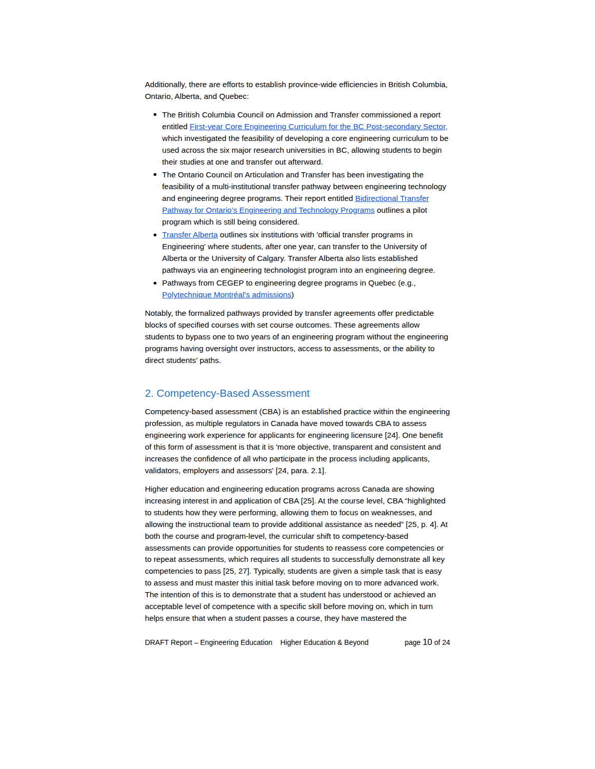Additionally, there are efforts to establish province-wide efficiencies in British Columbia, Ontario, Alberta, and Quebec:
The British Columbia Council on Admission and Transfer commissioned a report entitled First-year Core Engineering Curriculum for the BC Post-secondary Sector, which investigated the feasibility of developing a core engineering curriculum to be used across the six major research universities in BC, allowing students to begin their studies at one and transfer out afterward.
The Ontario Council on Articulation and Transfer has been investigating the feasibility of a multi-institutional transfer pathway between engineering technology and engineering degree programs. Their report entitled Bidirectional Transfer Pathway for Ontario’s Engineering and Technology Programs outlines a pilot program which is still being considered.
Transfer Alberta outlines six institutions with 'official transfer programs in Engineering' where students, after one year, can transfer to the University of Alberta or the University of Calgary. Transfer Alberta also lists established pathways via an engineering technologist program into an engineering degree.
Pathways from CEGEP to engineering degree programs in Quebec (e.g., Polytechnique Montréal’s admissions)
Notably, the formalized pathways provided by transfer agreements offer predictable blocks of specified courses with set course outcomes. These agreements allow students to bypass one to two years of an engineering program without the engineering programs having oversight over instructors, access to assessments, or the ability to direct students’ paths.
2. Competency-Based Assessment
Competency-based assessment (CBA) is an established practice within the engineering profession, as multiple regulators in Canada have moved towards CBA to assess engineering work experience for applicants for engineering licensure [24]. One benefit of this form of assessment is that it is 'more objective, transparent and consistent and increases the confidence of all who participate in the process including applicants, validators, employers and assessors' [24, para. 2.1].
Higher education and engineering education programs across Canada are showing increasing interest in and application of CBA [25]. At the course level, CBA “highlighted to students how they were performing, allowing them to focus on weaknesses, and allowing the instructional team to provide additional assistance as needed” [25, p. 4]. At both the course and program-level, the curricular shift to competency-based assessments can provide opportunities for students to reassess core competencies or to repeat assessments, which requires all students to successfully demonstrate all key competencies to pass [25, 27]. Typically, students are given a simple task that is easy to assess and must master this initial task before moving on to more advanced work. The intention of this is to demonstrate that a student has understood or achieved an acceptable level of competence with a specific skill before moving on, which in turn helps ensure that when a student passes a course, they have mastered the
DRAFT Report – Engineering Education Higher Education & Beyond page 10 of 24